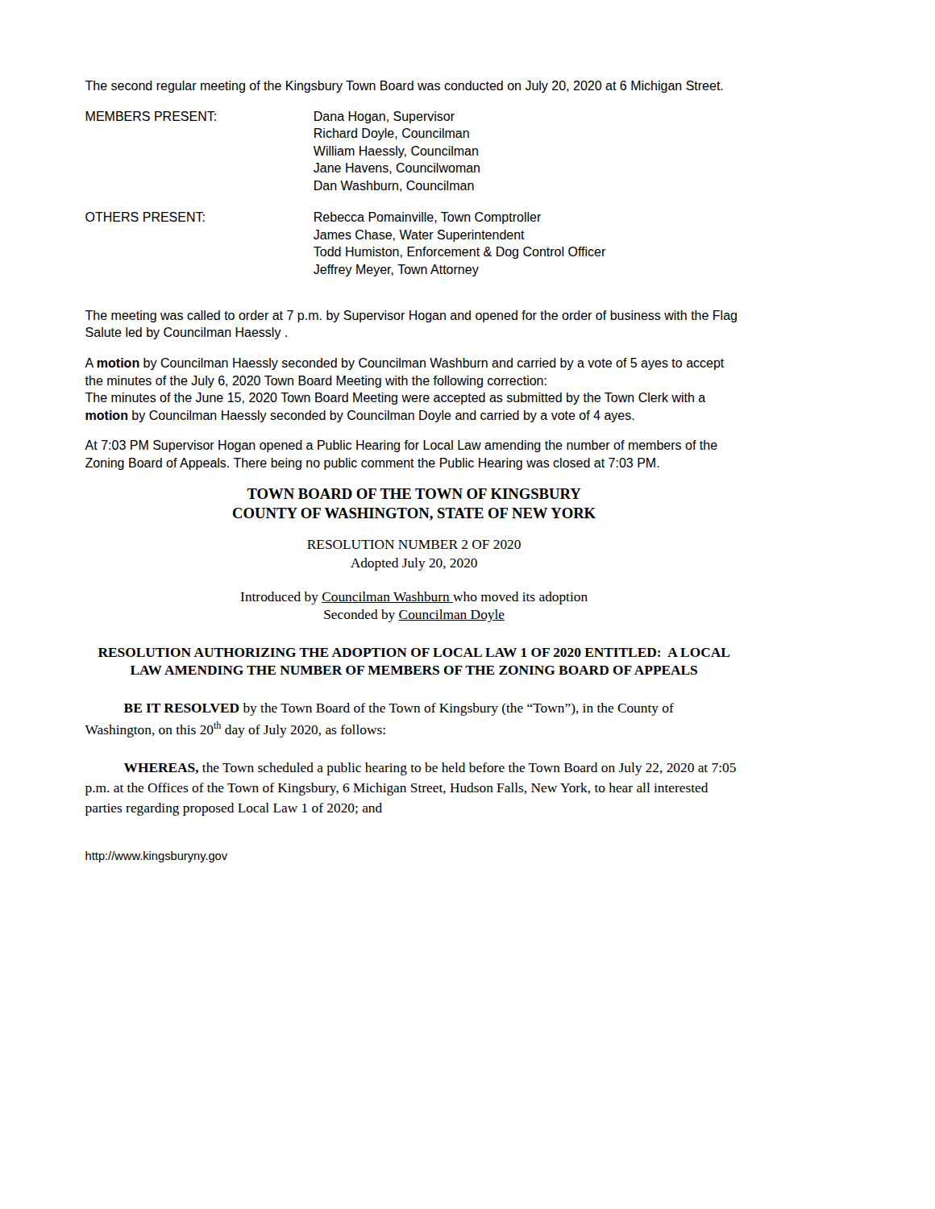The second regular meeting of the Kingsbury Town Board was conducted on July 20, 2020 at 6 Michigan Street.
| MEMBERS PRESENT: | Dana Hogan, Supervisor Richard Doyle, Councilman William Haessly, Councilman Jane Havens, Councilwoman Dan Washburn, Councilman |
| OTHERS PRESENT: | Rebecca Pomainville, Town Comptroller James Chase, Water Superintendent Todd Humiston, Enforcement & Dog Control Officer Jeffrey Meyer, Town Attorney |
The meeting was called to order at 7 p.m. by Supervisor Hogan and opened for the order of business with the Flag Salute led by Councilman Haessly .
A motion by Councilman Haessly seconded by Councilman Washburn and carried by a vote of 5 ayes to accept the minutes of the July 6, 2020 Town Board Meeting with the following correction:
The minutes of the June 15, 2020 Town Board Meeting were accepted as submitted by the Town Clerk with a motion by Councilman Haessly seconded by Councilman Doyle and carried by a vote of 4 ayes.
At 7:03 PM Supervisor Hogan opened a Public Hearing for Local Law amending the number of members of the Zoning Board of Appeals. There being no public comment the Public Hearing was closed at 7:03 PM.
TOWN BOARD OF THE TOWN OF KINGSBURY
COUNTY OF WASHINGTON, STATE OF NEW YORK
RESOLUTION NUMBER 2 OF 2020
Adopted July 20, 2020
Introduced by Councilman Washburn who moved its adoption
Seconded by Councilman Doyle
RESOLUTION AUTHORIZING THE ADOPTION OF LOCAL LAW 1 OF 2020 ENTITLED: A LOCAL LAW AMENDING THE NUMBER OF MEMBERS OF THE ZONING BOARD OF APPEALS
BE IT RESOLVED by the Town Board of the Town of Kingsbury (the “Town”), in the County of Washington, on this 20th day of July 2020, as follows:
WHEREAS, the Town scheduled a public hearing to be held before the Town Board on July 22, 2020 at 7:05 p.m. at the Offices of the Town of Kingsbury, 6 Michigan Street, Hudson Falls, New York, to hear all interested parties regarding proposed Local Law 1 of 2020; and
http://www.kingsburyny.gov